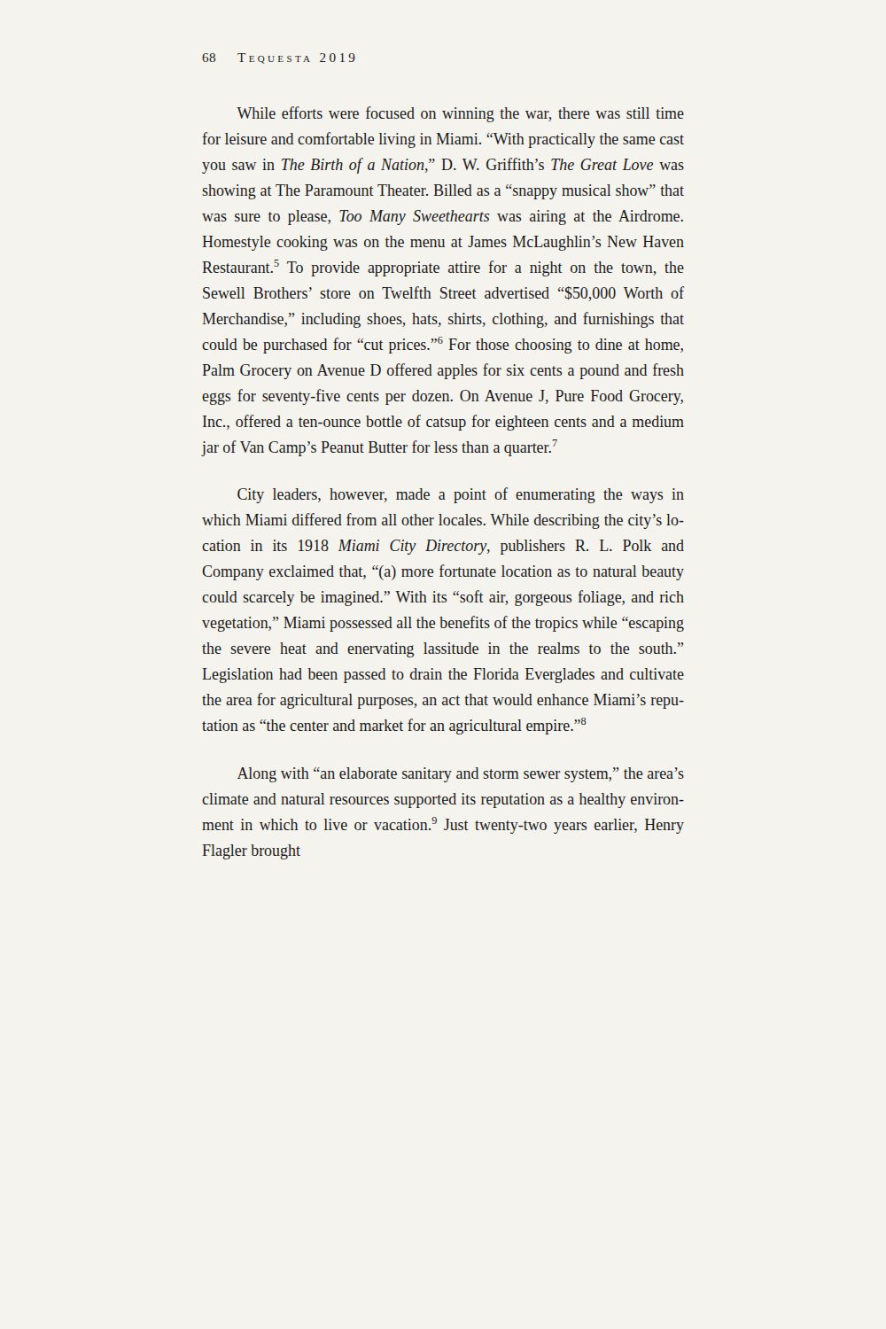68 Tequesta 2019
While efforts were focused on winning the war, there was still time for leisure and comfortable living in Miami. “With practically the same cast you saw in The Birth of a Nation,” D. W. Griffith’s The Great Love was showing at The Paramount Theater. Billed as a “snappy musical show” that was sure to please, Too Many Sweethearts was airing at the Airdrome. Homestyle cooking was on the menu at James McLaughlin’s New Haven Restaurant.5 To provide appropriate attire for a night on the town, the Sewell Brothers’ store on Twelfth Street advertised “$50,000 Worth of Merchandise,” including shoes, hats, shirts, clothing, and furnishings that could be purchased for “cut prices.”6 For those choosing to dine at home, Palm Grocery on Avenue D offered apples for six cents a pound and fresh eggs for seventy-five cents per dozen. On Avenue J, Pure Food Grocery, Inc., offered a ten-ounce bottle of catsup for eighteen cents and a medium jar of Van Camp’s Peanut Butter for less than a quarter.7
City leaders, however, made a point of enumerating the ways in which Miami differed from all other locales. While describing the city’s location in its 1918 Miami City Directory, publishers R. L. Polk and Company exclaimed that, “(a) more fortunate location as to natural beauty could scarcely be imagined.” With its “soft air, gorgeous foliage, and rich vegetation,” Miami possessed all the benefits of the tropics while “escaping the severe heat and enervating lassitude in the realms to the south.” Legislation had been passed to drain the Florida Everglades and cultivate the area for agricultural purposes, an act that would enhance Miami’s reputation as “the center and market for an agricultural empire.”8
Along with “an elaborate sanitary and storm sewer system,” the area’s climate and natural resources supported its reputation as a healthy environment in which to live or vacation.9 Just twenty-two years earlier, Henry Flagler brought